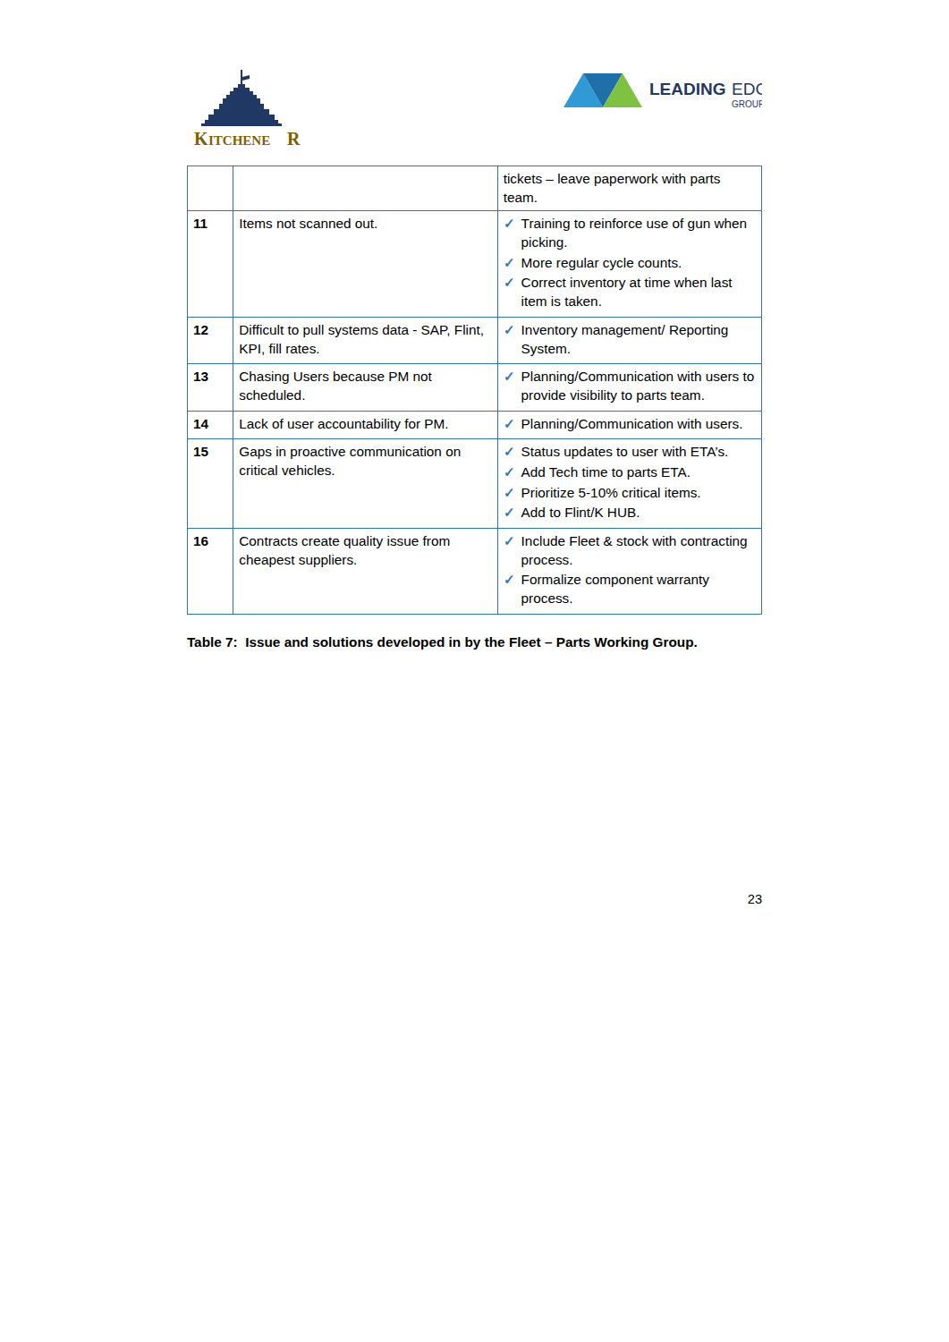K ITCHENE R
LEADING EDGE GROUP
| | | tickets – leave paperwork with parts team. |
| 11 | Items not scanned out. | Training to reinforce use of gun when picking. More regular cycle counts. Correct inventory at time when last item is taken. |
| 12 | Difficult to pull systems data - SAP, Flint, KPI, fill rates. | Inventory management/ Reporting System. |
| 13 | Chasing Users because PM not scheduled. | Planning/Communication with users to provide visibility to parts team. |
| 14 | Lack of user accountability for PM. | Planning/Communication with users. |
| 15 | Gaps in proactive communication on critical vehicles. | Status updates to user with ETA’s. Add Tech time to parts ETA. Prioritize 5-10% critical items. Add to Flint/K HUB. |
| 16 | Contracts create quality issue from cheapest suppliers. | Include Fleet & stock with contracting process. Formalize component warranty process. |
Table 7: Issue and solutions developed in by the Fleet – Parts Working Group.
23